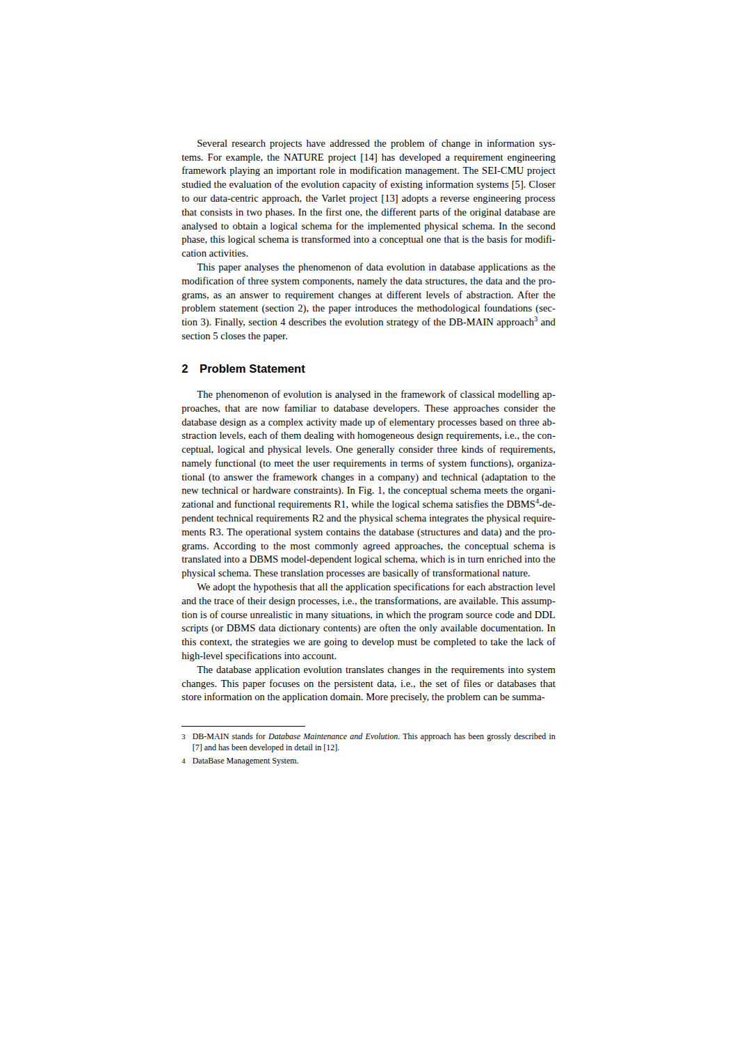Several research projects have addressed the problem of change in information systems. For example, the NATURE project [14] has developed a requirement engineering framework playing an important role in modification management. The SEI-CMU project studied the evaluation of the evolution capacity of existing information systems [5]. Closer to our data-centric approach, the Varlet project [13] adopts a reverse engineering process that consists in two phases. In the first one, the different parts of the original database are analysed to obtain a logical schema for the implemented physical schema. In the second phase, this logical schema is transformed into a conceptual one that is the basis for modification activities.
This paper analyses the phenomenon of data evolution in database applications as the modification of three system components, namely the data structures, the data and the programs, as an answer to requirement changes at different levels of abstraction. After the problem statement (section 2), the paper introduces the methodological foundations (section 3). Finally, section 4 describes the evolution strategy of the DB-MAIN approach3 and section 5 closes the paper.
2 Problem Statement
The phenomenon of evolution is analysed in the framework of classical modelling approaches, that are now familiar to database developers. These approaches consider the database design as a complex activity made up of elementary processes based on three abstraction levels, each of them dealing with homogeneous design requirements, i.e., the conceptual, logical and physical levels. One generally consider three kinds of requirements, namely functional (to meet the user requirements in terms of system functions), organizational (to answer the framework changes in a company) and technical (adaptation to the new technical or hardware constraints). In Fig. 1, the conceptual schema meets the organizational and functional requirements R1, while the logical schema satisfies the DBMS4-dependent technical requirements R2 and the physical schema integrates the physical requirements R3. The operational system contains the database (structures and data) and the programs. According to the most commonly agreed approaches, the conceptual schema is translated into a DBMS model-dependent logical schema, which is in turn enriched into the physical schema. These translation processes are basically of transformational nature.
We adopt the hypothesis that all the application specifications for each abstraction level and the trace of their design processes, i.e., the transformations, are available. This assumption is of course unrealistic in many situations, in which the program source code and DDL scripts (or DBMS data dictionary contents) are often the only available documentation. In this context, the strategies we are going to develop must be completed to take the lack of high-level specifications into account.
The database application evolution translates changes in the requirements into system changes. This paper focuses on the persistent data, i.e., the set of files or databases that store information on the application domain. More precisely, the problem can be summa-
3
DB-MAIN stands for Database Maintenance and Evolution. This approach has been grossly described in [7] and has been developed in detail in [12].
4
DataBase Management System.